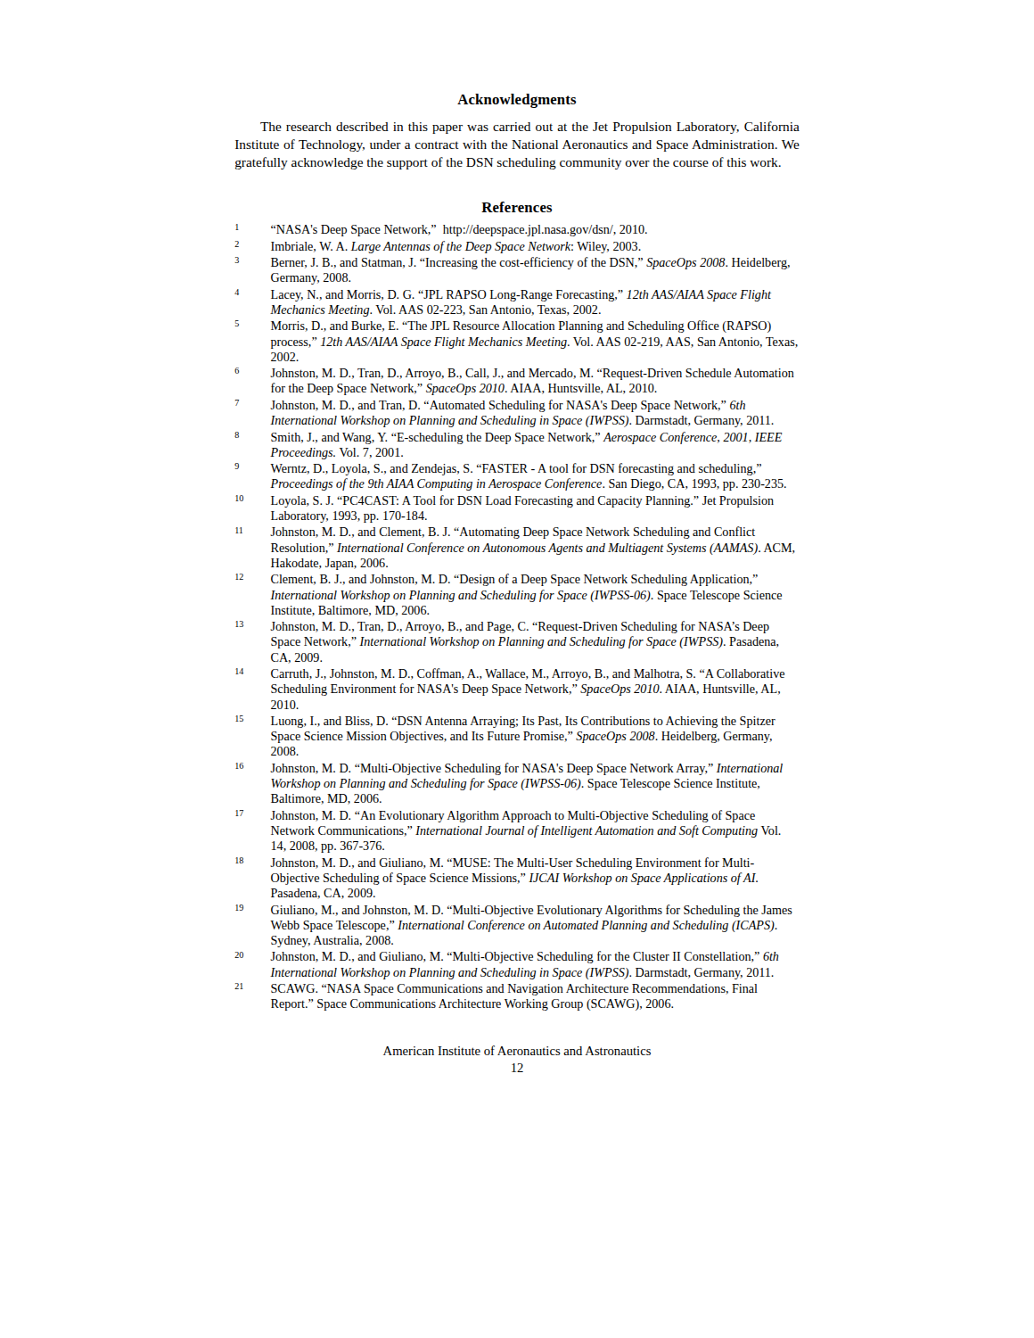Acknowledgments
The research described in this paper was carried out at the Jet Propulsion Laboratory, California Institute of Technology, under a contract with the National Aeronautics and Space Administration. We gratefully acknowledge the support of the DSN scheduling community over the course of this work.
References
1“NASA's Deep Space Network,” http://deepspace.jpl.nasa.gov/dsn/, 2010.
2 Imbriale, W. A. Large Antennas of the Deep Space Network: Wiley, 2003.
3 Berner, J. B., and Statman, J. “Increasing the cost-efficiency of the DSN,” SpaceOps 2008. Heidelberg, Germany, 2008.
4 Lacey, N., and Morris, D. G. “JPL RAPSO Long-Range Forecasting,” 12th AAS/AIAA Space Flight Mechanics Meeting. Vol. AAS 02-223, San Antonio, Texas, 2002.
5 Morris, D., and Burke, E. “The JPL Resource Allocation Planning and Scheduling Office (RAPSO) process,” 12th AAS/AIAA Space Flight Mechanics Meeting. Vol. AAS 02-219, AAS, San Antonio, Texas, 2002.
6 Johnston, M. D., Tran, D., Arroyo, B., Call, J., and Mercado, M. “Request-Driven Schedule Automation for the Deep Space Network,” SpaceOps 2010. AIAA, Huntsville, AL, 2010.
7 Johnston, M. D., and Tran, D. “Automated Scheduling for NASA's Deep Space Network,” 6th International Workshop on Planning and Scheduling in Space (IWPSS). Darmstadt, Germany, 2011.
8 Smith, J., and Wang, Y. “E-scheduling the Deep Space Network,” Aerospace Conference, 2001, IEEE Proceedings. Vol. 7, 2001.
9 Werntz, D., Loyola, S., and Zendejas, S. “FASTER - A tool for DSN forecasting and scheduling,” Proceedings of the 9th AIAA Computing in Aerospace Conference. San Diego, CA, 1993, pp. 230-235.
10 Loyola, S. J. “PC4CAST: A Tool for DSN Load Forecasting and Capacity Planning.” Jet Propulsion Laboratory, 1993, pp. 170-184.
11 Johnston, M. D., and Clement, B. J. “Automating Deep Space Network Scheduling and Conflict Resolution,” International Conference on Autonomous Agents and Multiagent Systems (AAMAS). ACM, Hakodate, Japan, 2006.
12 Clement, B. J., and Johnston, M. D. “Design of a Deep Space Network Scheduling Application,” International Workshop on Planning and Scheduling for Space (IWPSS-06). Space Telescope Science Institute, Baltimore, MD, 2006.
13 Johnston, M. D., Tran, D., Arroyo, B., and Page, C. “Request-Driven Scheduling for NASA’s Deep Space Network,” International Workshop on Planning and Scheduling for Space (IWPSS). Pasadena, CA, 2009.
14 Carruth, J., Johnston, M. D., Coffman, A., Wallace, M., Arroyo, B., and Malhotra, S. “A Collaborative Scheduling Environment for NASA's Deep Space Network,” SpaceOps 2010. AIAA, Huntsville, AL, 2010.
15 Luong, I., and Bliss, D. “DSN Antenna Arraying; Its Past, Its Contributions to Achieving the Spitzer Space Science Mission Objectives, and Its Future Promise,” SpaceOps 2008. Heidelberg, Germany, 2008.
16 Johnston, M. D. “Multi-Objective Scheduling for NASA's Deep Space Network Array,” International Workshop on Planning and Scheduling for Space (IWPSS-06). Space Telescope Science Institute, Baltimore, MD, 2006.
17 Johnston, M. D. “An Evolutionary Algorithm Approach to Multi-Objective Scheduling of Space Network Communications,” International Journal of Intelligent Automation and Soft Computing Vol. 14, 2008, pp. 367-376.
18 Johnston, M. D., and Giuliano, M. “MUSE: The Multi-User Scheduling Environment for Multi-Objective Scheduling of Space Science Missions,” IJCAI Workshop on Space Applications of AI. Pasadena, CA, 2009.
19 Giuliano, M., and Johnston, M. D. “Multi-Objective Evolutionary Algorithms for Scheduling the James Webb Space Telescope,” International Conference on Automated Planning and Scheduling (ICAPS). Sydney, Australia, 2008.
20 Johnston, M. D., and Giuliano, M. “Multi-Objective Scheduling for the Cluster II Constellation,” 6th International Workshop on Planning and Scheduling in Space (IWPSS). Darmstadt, Germany, 2011.
21 SCAWG. “NASA Space Communications and Navigation Architecture Recommendations, Final Report.” Space Communications Architecture Working Group (SCAWG), 2006.
American Institute of Aeronautics and Astronautics 12